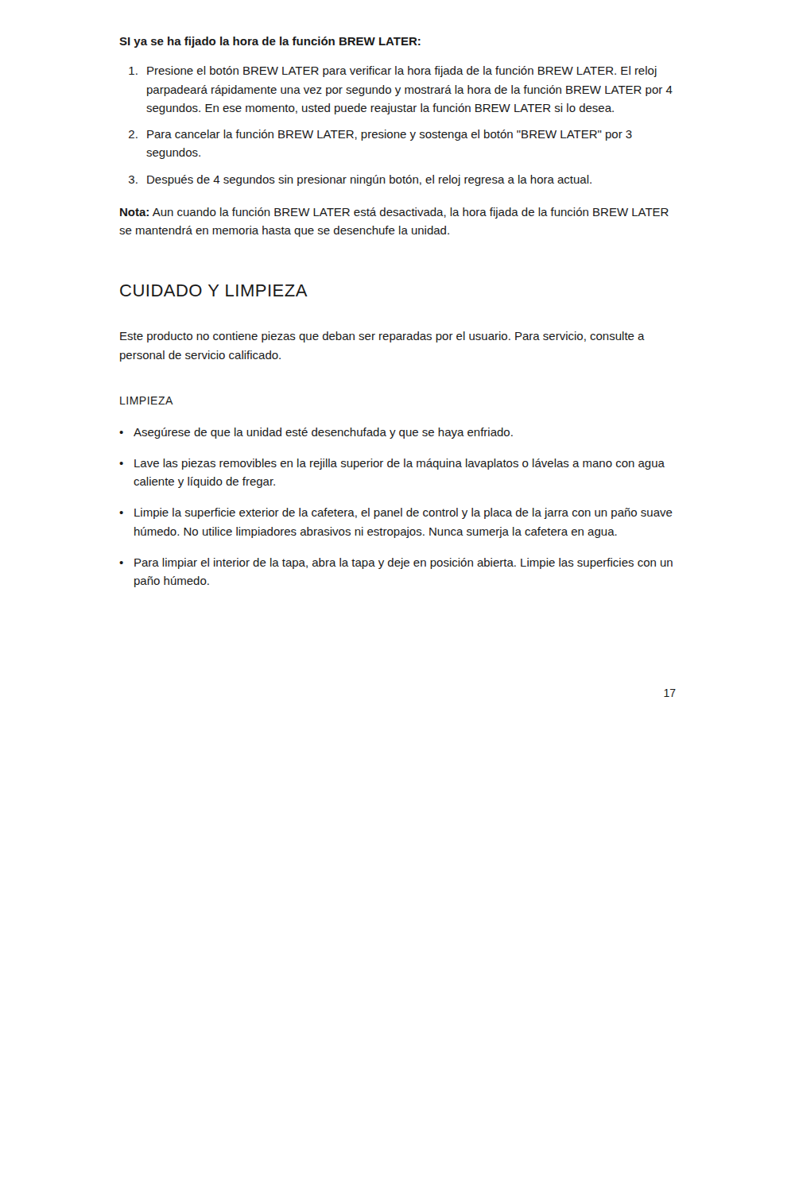SI ya se ha fijado la hora de la función BREW LATER:
Presione el botón BREW LATER para verificar la hora fijada de la función BREW LATER. El reloj parpadeará rápidamente una vez por segundo y mostrará la hora de la función BREW LATER por 4 segundos. En ese momento, usted puede reajustar la función BREW LATER si lo desea.
Para cancelar la función BREW LATER, presione y sostenga el botón "BREW LATER" por 3 segundos.
Después de 4 segundos sin presionar ningún botón, el reloj regresa a la hora actual.
Nota: Aun cuando la función BREW LATER está desactivada, la hora fijada de la función BREW LATER se mantendrá en memoria hasta que se desenchufe la unidad.
CUIDADO Y LIMPIEZA
Este producto no contiene piezas que deban ser reparadas por el usuario. Para servicio, consulte a personal de servicio calificado.
LIMPIEZA
Asegúrese de que la unidad esté desenchufada y que se haya enfriado.
Lave las piezas removibles en la rejilla superior de la máquina lavaplatos o lávelas a mano con agua caliente y líquido de fregar.
Limpie la superficie exterior de la cafetera, el panel de control y la placa de la jarra con un paño suave húmedo. No utilice limpiadores abrasivos ni estropajos. Nunca sumerja la cafetera en agua.
Para limpiar el interior de la tapa, abra la tapa y deje en posición abierta. Limpie las superficies con un paño húmedo.
17